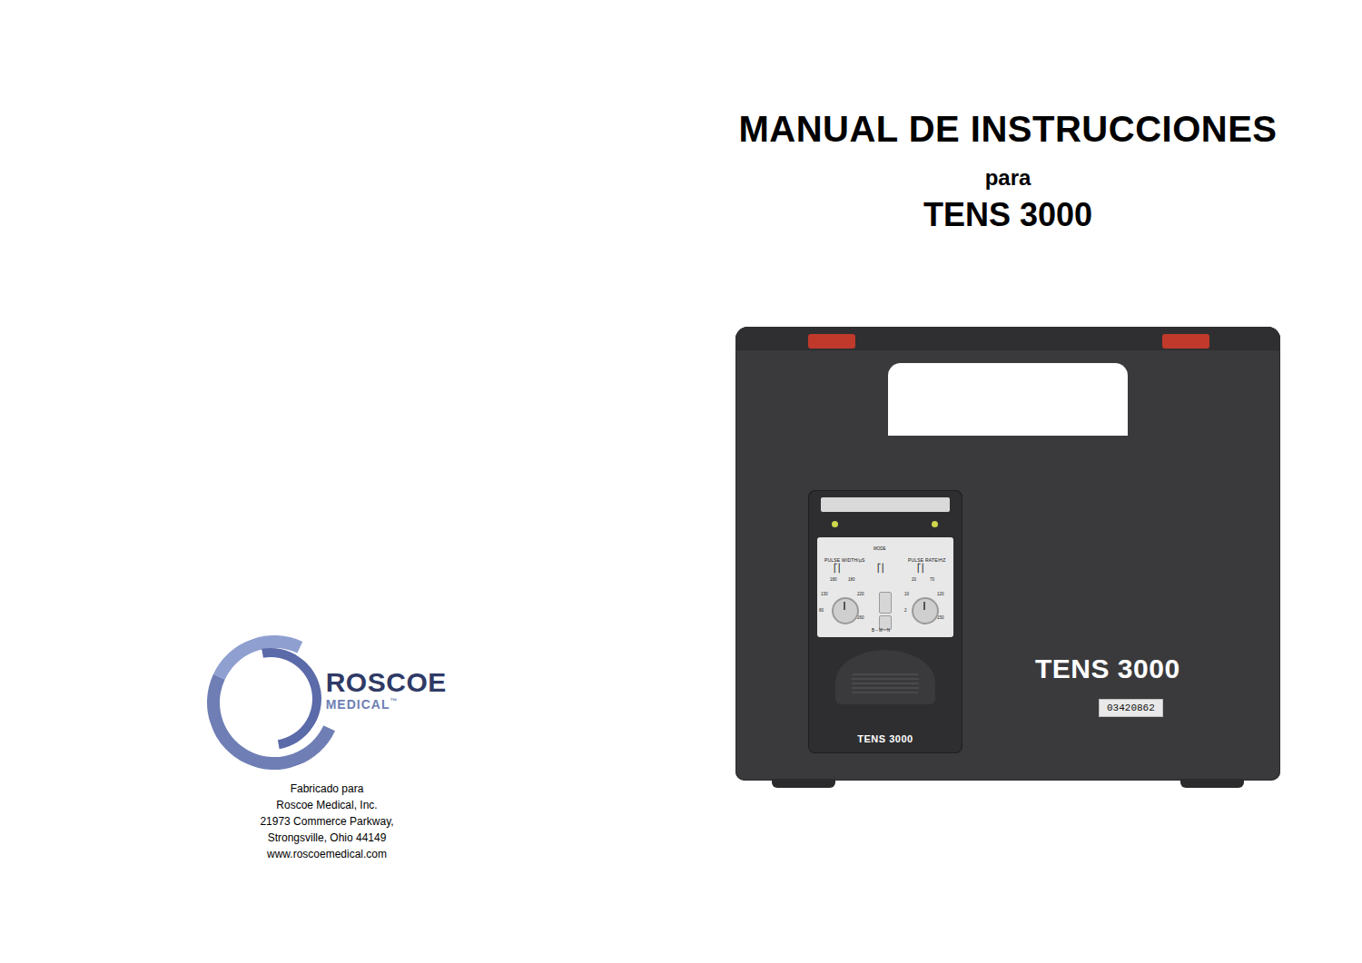MANUAL DE INSTRUCCIONES
para
TENS 3000
PULSE WIDTH/µS MODE PULSE RATE/HZ ⎡⎢ ⎡⎢ ⎡⎢ 180 180 130 220 80 260 20 70 10 120 2 150
B – M – N
TENS 3000
TENS 3000
03420862
ROSCOE
MEDICAL™
Fabricado para
Roscoe Medical, Inc.
21973 Commerce Parkway,
Strongsville, Ohio 44149
www.roscoemedical.com